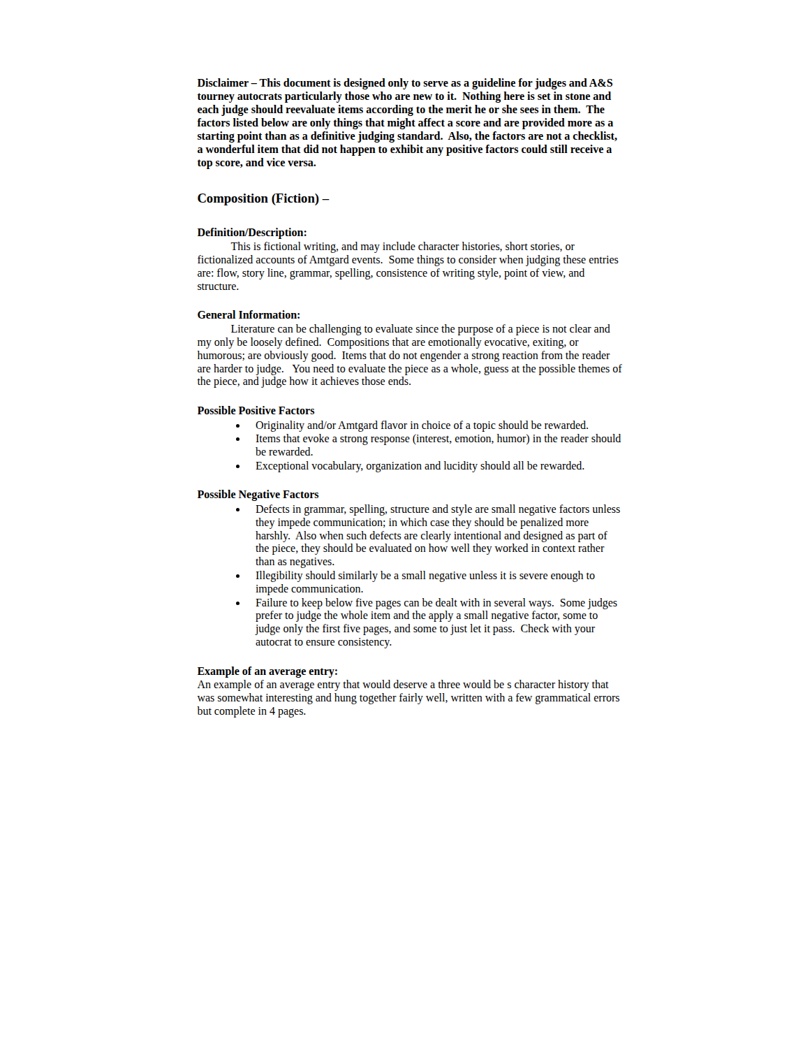Disclaimer – This document is designed only to serve as a guideline for judges and A&S tourney autocrats particularly those who are new to it. Nothing here is set in stone and each judge should reevaluate items according to the merit he or she sees in them. The factors listed below are only things that might affect a score and are provided more as a starting point than as a definitive judging standard. Also, the factors are not a checklist, a wonderful item that did not happen to exhibit any positive factors could still receive a top score, and vice versa.
Composition (Fiction) –
Definition/Description:
This is fictional writing, and may include character histories, short stories, or fictionalized accounts of Amtgard events. Some things to consider when judging these entries are: flow, story line, grammar, spelling, consistence of writing style, point of view, and structure.
General Information:
Literature can be challenging to evaluate since the purpose of a piece is not clear and my only be loosely defined. Compositions that are emotionally evocative, exiting, or humorous; are obviously good. Items that do not engender a strong reaction from the reader are harder to judge. You need to evaluate the piece as a whole, guess at the possible themes of the piece, and judge how it achieves those ends.
Possible Positive Factors
Originality and/or Amtgard flavor in choice of a topic should be rewarded.
Items that evoke a strong response (interest, emotion, humor) in the reader should be rewarded.
Exceptional vocabulary, organization and lucidity should all be rewarded.
Possible Negative Factors
Defects in grammar, spelling, structure and style are small negative factors unless they impede communication; in which case they should be penalized more harshly. Also when such defects are clearly intentional and designed as part of the piece, they should be evaluated on how well they worked in context rather than as negatives.
Illegibility should similarly be a small negative unless it is severe enough to impede communication.
Failure to keep below five pages can be dealt with in several ways. Some judges prefer to judge the whole item and the apply a small negative factor, some to judge only the first five pages, and some to just let it pass. Check with your autocrat to ensure consistency.
Example of an average entry:
An example of an average entry that would deserve a three would be s character history that was somewhat interesting and hung together fairly well, written with a few grammatical errors but complete in 4 pages.